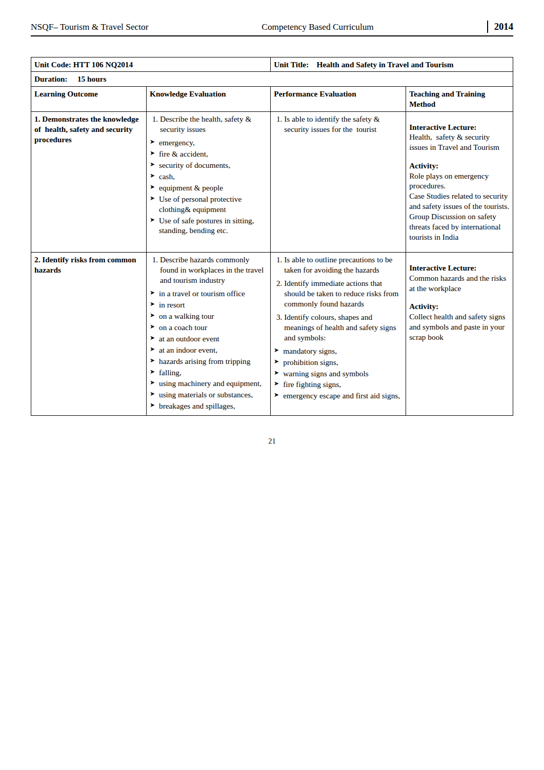NSQF– Tourism & Travel Sector
Competency Based Curriculum
2014
| Unit Code: HTT 106 NQ2014 | Unit Title: Health and Safety in Travel and Tourism |
| Duration: 15 hours |
| Learning Outcome | Knowledge Evaluation | Performance Evaluation | Teaching and Training Method |
| 1. Demonstrates the knowledge of health, safety and security procedures | Describe the health, safety & security issues emergency, fire & accident, security of documents, cash, equipment & people Use of personal protective clothing& equipment Use of safe postures in sitting, standing, bending etc. | Is able to identify the safety & security issues for the tourist | Interactive Lecture: Health, safety & security issues in Travel and Tourism Activity: Role plays on emergency procedures. Case Studies related to security and safety issues of the tourists. Group Discussion on safety threats faced by international tourists in India |
| 2. Identify risks from common hazards | Describe hazards commonly found in workplaces in the travel and tourism industry in a travel or tourism office in resort on a walking tour on a coach tour at an outdoor event at an indoor event, hazards arising from tripping falling, using machinery and equipment, using materials or substances, breakages and spillages, | Is able to outline precautions to be taken for avoiding the hazards Identify immediate actions that should be taken to reduce risks from commonly found hazards Identify colours, shapes and meanings of health and safety signs and symbols: mandatory signs, prohibition signs, warning signs and symbols fire fighting signs, emergency escape and first aid signs, | Interactive Lecture: Common hazards and the risks at the workplace Activity: Collect health and safety signs and symbols and paste in your scrap book |
21